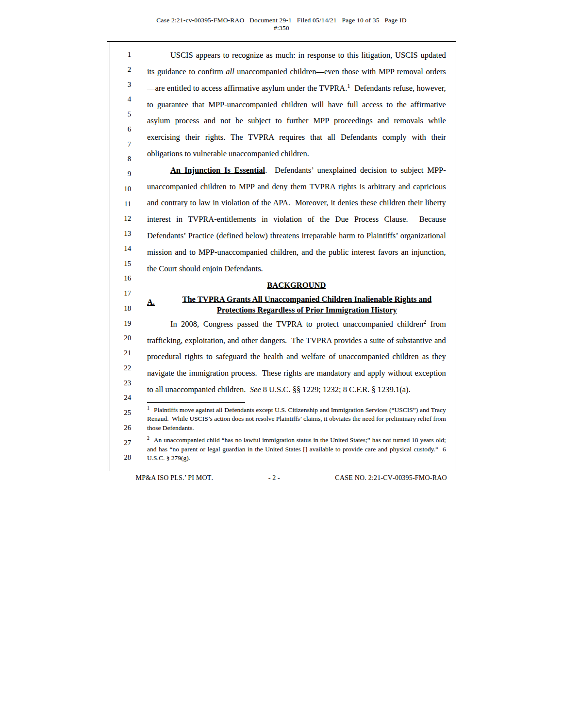Case 2:21-cv-00395-FMO-RAO Document 29-1 Filed 05/14/21 Page 10 of 35 Page ID #:350
1
2
3
4
5
6
7
8
9
10
11
12
13
14
15
16
17
18
19
20
21
22
23
24
25
26
27
28
USCIS appears to recognize as much: in response to this litigation, USCIS updated its guidance to confirm all unaccompanied children—even those with MPP removal orders—are entitled to access affirmative asylum under the TVPRA.1 Defendants refuse, however, to guarantee that MPP-unaccompanied children will have full access to the affirmative asylum process and not be subject to further MPP proceedings and removals while exercising their rights. The TVPRA requires that all Defendants comply with their obligations to vulnerable unaccompanied children.
An Injunction Is Essential. Defendants’ unexplained decision to subject MPP-unaccompanied children to MPP and deny them TVPRA rights is arbitrary and capricious and contrary to law in violation of the APA. Moreover, it denies these children their liberty interest in TVPRA-entitlements in violation of the Due Process Clause. Because Defendants’ Practice (defined below) threatens irreparable harm to Plaintiffs’ organizational mission and to MPP-unaccompanied children, and the public interest favors an injunction, the Court should enjoin Defendants.
BACKGROUND
A.
The TVPRA Grants All Unaccompanied Children Inalienable Rights and Protections Regardless of Prior Immigration History
In 2008, Congress passed the TVPRA to protect unaccompanied children2 from trafficking, exploitation, and other dangers. The TVPRA provides a suite of substantive and procedural rights to safeguard the health and welfare of unaccompanied children as they navigate the immigration process. These rights are mandatory and apply without exception to all unaccompanied children. See 8 U.S.C. §§ 1229; 1232; 8 C.F.R. § 1239.1(a).
1 Plaintiffs move against all Defendants except U.S. Citizenship and Immigration Services (“USCIS”) and Tracy Renaud. While USCIS’s action does not resolve Plaintiffs’ claims, it obviates the need for preliminary relief from those Defendants.
2 An unaccompanied child “has no lawful immigration status in the United States;” has not turned 18 years old; and has “no parent or legal guardian in the United States [] available to provide care and physical custody.” 6 U.S.C. § 279(g).
MP&A ISO PLS.’ PI MOT.
- 2 -
CASE NO. 2:21-CV-00395-FMO-RAO